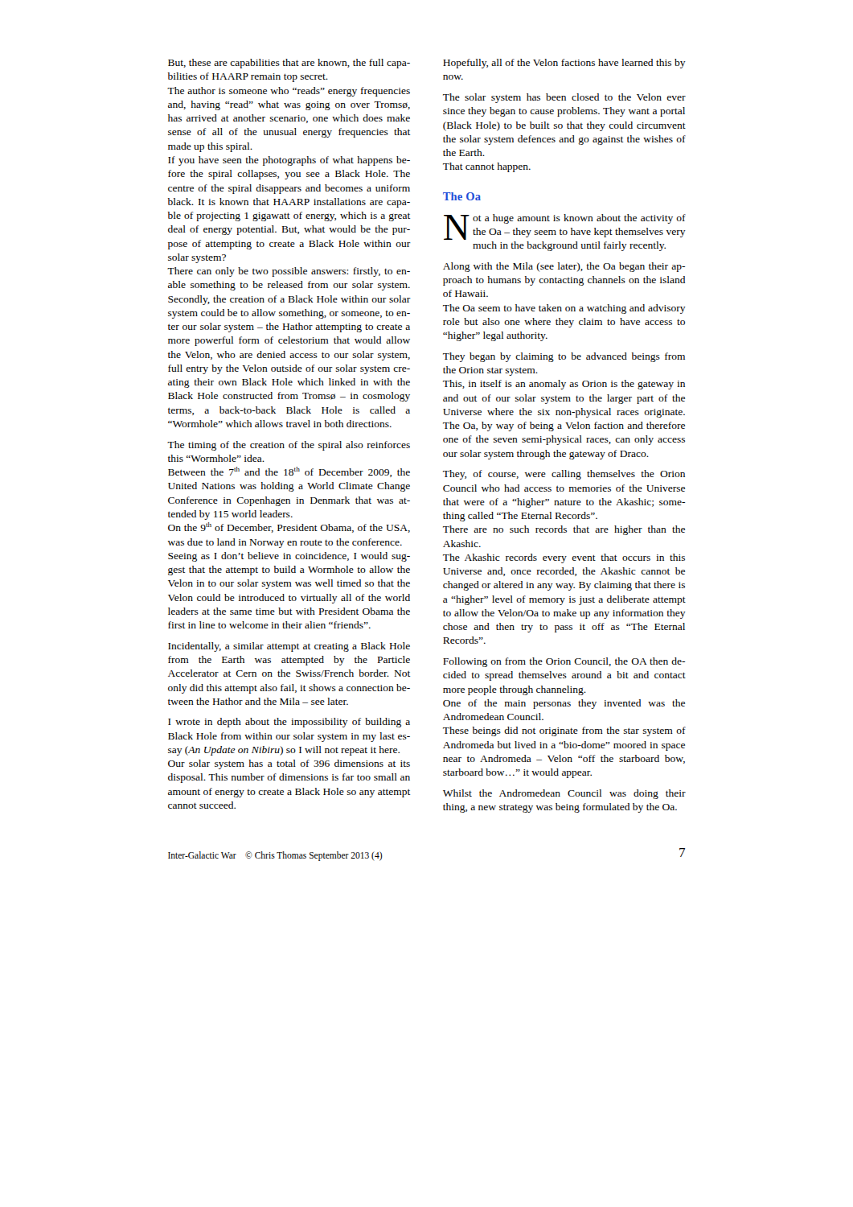But, these are capabilities that are known, the full capabilities of HAARP remain top secret.
The author is someone who “reads” energy frequencies and, having “read” what was going on over Tromsø, has arrived at another scenario, one which does make sense of all of the unusual energy frequencies that made up this spiral.
If you have seen the photographs of what happens before the spiral collapses, you see a Black Hole. The centre of the spiral disappears and becomes a uniform black. It is known that HAARP installations are capable of projecting 1 gigawatt of energy, which is a great deal of energy potential. But, what would be the purpose of attempting to create a Black Hole within our solar system?
There can only be two possible answers: firstly, to enable something to be released from our solar system. Secondly, the creation of a Black Hole within our solar system could be to allow something, or someone, to enter our solar system – the Hathor attempting to create a more powerful form of celestorium that would allow the Velon, who are denied access to our solar system, full entry by the Velon outside of our solar system creating their own Black Hole which linked in with the Black Hole constructed from Tromsø – in cosmology terms, a back-to-back Black Hole is called a “Wormhole” which allows travel in both directions.
The timing of the creation of the spiral also reinforces this “Wormhole” idea.
Between the 7th and the 18th of December 2009, the United Nations was holding a World Climate Change Conference in Copenhagen in Denmark that was attended by 115 world leaders.
On the 9th of December, President Obama, of the USA, was due to land in Norway en route to the conference.
Seeing as I don’t believe in coincidence, I would suggest that the attempt to build a Wormhole to allow the Velon in to our solar system was well timed so that the Velon could be introduced to virtually all of the world leaders at the same time but with President Obama the first in line to welcome in their alien “friends”.
Incidentally, a similar attempt at creating a Black Hole from the Earth was attempted by the Particle Accelerator at Cern on the Swiss/French border. Not only did this attempt also fail, it shows a connection between the Hathor and the Mila – see later.
I wrote in depth about the impossibility of building a Black Hole from within our solar system in my last essay (An Update on Nibiru) so I will not repeat it here.
Our solar system has a total of 396 dimensions at its disposal. This number of dimensions is far too small an amount of energy to create a Black Hole so any attempt cannot succeed.
Hopefully, all of the Velon factions have learned this by now.
The solar system has been closed to the Velon ever since they began to cause problems. They want a portal (Black Hole) to be built so that they could circumvent the solar system defences and go against the wishes of the Earth.
That cannot happen.
The Oa
Not a huge amount is known about the activity of the Oa – they seem to have kept themselves very much in the background until fairly recently.
Along with the Mila (see later), the Oa began their approach to humans by contacting channels on the island of Hawaii.
The Oa seem to have taken on a watching and advisory role but also one where they claim to have access to “higher” legal authority.
They began by claiming to be advanced beings from the Orion star system.
This, in itself is an anomaly as Orion is the gateway in and out of our solar system to the larger part of the Universe where the six non-physical races originate. The Oa, by way of being a Velon faction and therefore one of the seven semi-physical races, can only access our solar system through the gateway of Draco.
They, of course, were calling themselves the Orion Council who had access to memories of the Universe that were of a “higher” nature to the Akashic; something called “The Eternal Records”.
There are no such records that are higher than the Akashic.
The Akashic records every event that occurs in this Universe and, once recorded, the Akashic cannot be changed or altered in any way. By claiming that there is a “higher” level of memory is just a deliberate attempt to allow the Velon/Oa to make up any information they chose and then try to pass it off as “The Eternal Records”.
Following on from the Orion Council, the OA then decided to spread themselves around a bit and contact more people through channeling.
One of the main personas they invented was the Andromedean Council.
These beings did not originate from the star system of Andromeda but lived in a “bio-dome” moored in space near to Andromeda – Velon “off the starboard bow, starboard bow…” it would appear.
Whilst the Andromedean Council was doing their thing, a new strategy was being formulated by the Oa.
Inter-Galactic War © Chris Thomas September 2013 (4)
7